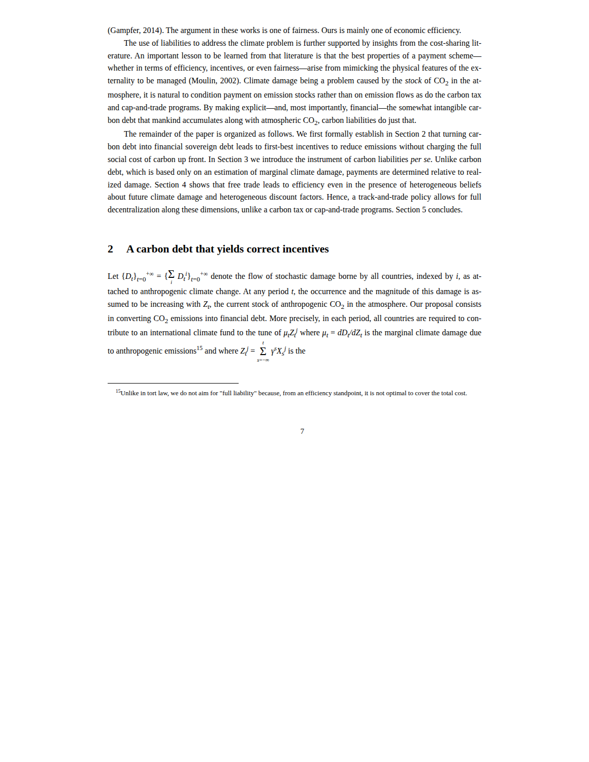(Gampfer, 2014). The argument in these works is one of fairness. Ours is mainly one of economic efficiency.
The use of liabilities to address the climate problem is further supported by insights from the cost-sharing literature. An important lesson to be learned from that literature is that the best properties of a payment scheme—whether in terms of efficiency, incentives, or even fairness—arise from mimicking the physical features of the externality to be managed (Moulin, 2002). Climate damage being a problem caused by the stock of CO2 in the atmosphere, it is natural to condition payment on emission stocks rather than on emission flows as do the carbon tax and cap-and-trade programs. By making explicit—and, most importantly, financial—the somewhat intangible carbon debt that mankind accumulates along with atmospheric CO2, carbon liabilities do just that.
The remainder of the paper is organized as follows. We first formally establish in Section 2 that turning carbon debt into financial sovereign debt leads to first-best incentives to reduce emissions without charging the full social cost of carbon up front. In Section 3 we introduce the instrument of carbon liabilities per se. Unlike carbon debt, which is based only on an estimation of marginal climate damage, payments are determined relative to realized damage. Section 4 shows that free trade leads to efficiency even in the presence of heterogeneous beliefs about future climate damage and heterogeneous discount factors. Hence, a track-and-trade policy allows for full decentralization along these dimensions, unlike a carbon tax or cap-and-trade programs. Section 5 concludes.
2 A carbon debt that yields correct incentives
Let {Dt}t=0+∞ = {Σi Dti}t=0+∞ denote the flow of stochastic damage borne by all countries, indexed by i, as attached to anthropogenic climate change. At any period t, the occurrence and the magnitude of this damage is assumed to be increasing with Zt, the current stock of anthropogenic CO2 in the atmosphere. Our proposal consists in converting CO2 emissions into financial debt. More precisely, in each period, all countries are required to contribute to an international climate fund to the tune of μtZtj where μt = dDt/dZt is the marginal climate damage due to anthropogenic emissions15 and where Ztj = tΣs=−∞ γsXsj is the
15Unlike in tort law, we do not aim for "full liability" because, from an efficiency standpoint, it is not optimal to cover the total cost.
7